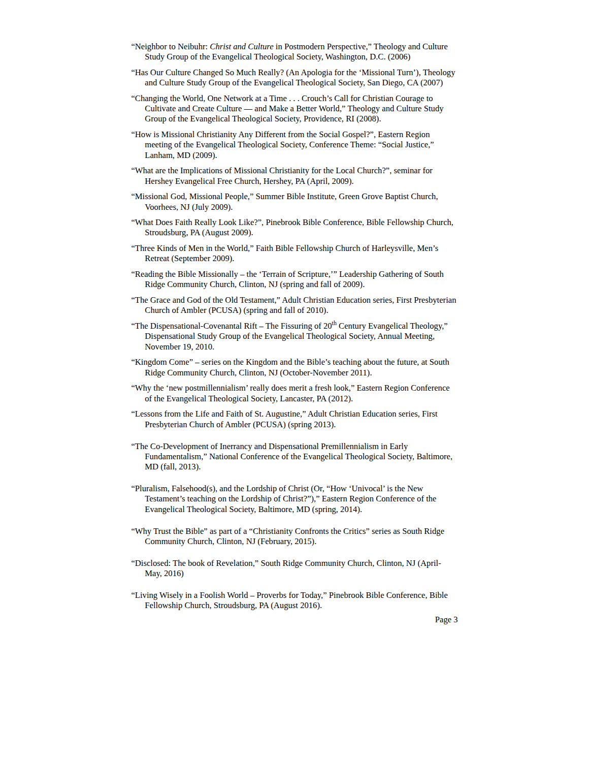“Neighbor to Neibuhr: Christ and Culture in Postmodern Perspective,” Theology and Culture Study Group of the Evangelical Theological Society, Washington, D.C. (2006)
“Has Our Culture Changed So Much Really? (An Apologia for the ‘Missional Turn’), Theology and Culture Study Group of the Evangelical Theological Society, San Diego, CA (2007)
“Changing the World, One Network at a Time . . . Crouch’s Call for Christian Courage to Cultivate and Create Culture — and Make a Better World,” Theology and Culture Study Group of the Evangelical Theological Society, Providence, RI (2008).
“How is Missional Christianity Any Different from the Social Gospel?”, Eastern Region meeting of the Evangelical Theological Society, Conference Theme: “Social Justice,” Lanham, MD (2009).
“What are the Implications of Missional Christianity for the Local Church?”, seminar for Hershey Evangelical Free Church, Hershey, PA (April, 2009).
“Missional God, Missional People,” Summer Bible Institute, Green Grove Baptist Church, Voorhees, NJ (July 2009).
“What Does Faith Really Look Like?”, Pinebrook Bible Conference, Bible Fellowship Church, Stroudsburg, PA (August 2009).
“Three Kinds of Men in the World,” Faith Bible Fellowship Church of Harleysville, Men’s Retreat (September 2009).
“Reading the Bible Missionally – the ‘Terrain of Scripture,’” Leadership Gathering of South Ridge Community Church, Clinton, NJ (spring and fall of 2009).
“The Grace and God of the Old Testament,” Adult Christian Education series, First Presbyterian Church of Ambler (PCUSA) (spring and fall of 2010).
“The Dispensational-Covenantal Rift – The Fissuring of 20th Century Evangelical Theology,” Dispensational Study Group of the Evangelical Theological Society, Annual Meeting, November 19, 2010.
“Kingdom Come” – series on the Kingdom and the Bible’s teaching about the future, at South Ridge Community Church, Clinton, NJ (October-November 2011).
“Why the ‘new postmillennialism’ really does merit a fresh look,” Eastern Region Conference of the Evangelical Theological Society, Lancaster, PA (2012).
“Lessons from the Life and Faith of St. Augustine,” Adult Christian Education series, First Presbyterian Church of Ambler (PCUSA) (spring 2013).
“The Co-Development of Inerrancy and Dispensational Premillennialism in Early Fundamentalism,” National Conference of the Evangelical Theological Society, Baltimore, MD (fall, 2013).
“Pluralism, Falsehood(s), and the Lordship of Christ (Or, “How ‘Univocal’ is the New Testament’s teaching on the Lordship of Christ?”),” Eastern Region Conference of the Evangelical Theological Society, Baltimore, MD (spring, 2014).
“Why Trust the Bible” as part of a “Christianity Confronts the Critics” series as South Ridge Community Church, Clinton, NJ (February, 2015).
“Disclosed: The book of Revelation,” South Ridge Community Church, Clinton, NJ (April-May, 2016)
“Living Wisely in a Foolish World – Proverbs for Today,” Pinebrook Bible Conference, Bible Fellowship Church, Stroudsburg, PA (August 2016).
Page 3